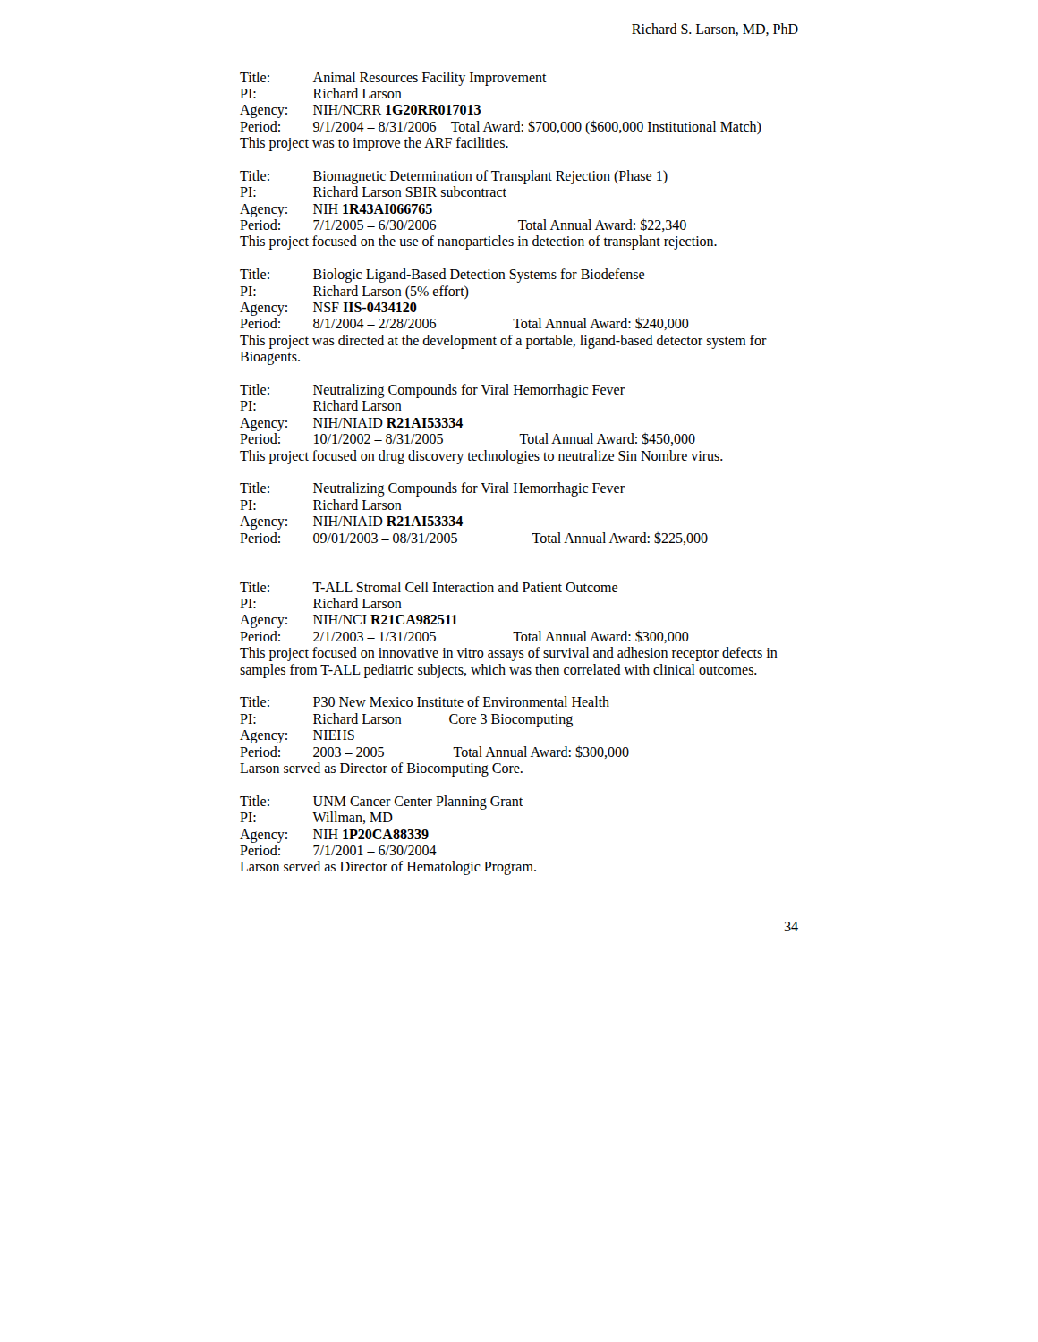Richard S. Larson, MD, PhD
| Title: | Animal Resources Facility Improvement |
| PI: | Richard Larson |
| Agency: | NIH/NCRR 1G20RR017013 |
| Period: | 9/1/2004 – 8/31/2006 | Total Award: $700,000 ($600,000 Institutional Match) |
This project was to improve the ARF facilities.
| Title: | Biomagnetic Determination of Transplant Rejection (Phase 1) |
| PI: | Richard Larson SBIR subcontract |
| Agency: | NIH 1R43AI066765 |
| Period: | 7/1/2005 – 6/30/2006 | Total Annual Award: $22,340 |
This project focused on the use of nanoparticles in detection of transplant rejection.
| Title: | Biologic Ligand-Based Detection Systems for Biodefense |
| PI: | Richard Larson (5% effort) |
| Agency: | NSF IIS-0434120 |
| Period: | 8/1/2004 – 2/28/2006 | Total Annual Award: $240,000 |
This project was directed at the development of a portable, ligand-based detector system for Bioagents.
| Title: | Neutralizing Compounds for Viral Hemorrhagic Fever |
| PI: | Richard Larson |
| Agency: | NIH/NIAID R21AI53334 |
| Period: | 10/1/2002 – 8/31/2005 | Total Annual Award: $450,000 |
This project focused on drug discovery technologies to neutralize Sin Nombre virus.
| Title: | Neutralizing Compounds for Viral Hemorrhagic Fever |
| PI: | Richard Larson |
| Agency: | NIH/NIAID R21AI53334 |
| Period: | 09/01/2003 – 08/31/2005 | Total Annual Award: $225,000 |
| Title: | T-ALL Stromal Cell Interaction and Patient Outcome |
| PI: | Richard Larson |
| Agency: | NIH/NCI R21CA982511 |
| Period: | 2/1/2003 – 1/31/2005 | Total Annual Award: $300,000 |
This project focused on innovative in vitro assays of survival and adhesion receptor defects in samples from T-ALL pediatric subjects, which was then correlated with clinical outcomes.
| Title: | P30 New Mexico Institute of Environmental Health |
| PI: | Richard Larson Core 3 Biocomputing |
| Agency: | NIEHS |
| Period: | 2003 – 2005 | Total Annual Award: $300,000 |
Larson served as Director of Biocomputing Core.
| Title: | UNM Cancer Center Planning Grant |
| PI: | Willman, MD |
| Agency: | NIH 1P20CA88339 |
| Period: | 7/1/2001 – 6/30/2004 |
Larson served as Director of Hematologic Program.
34